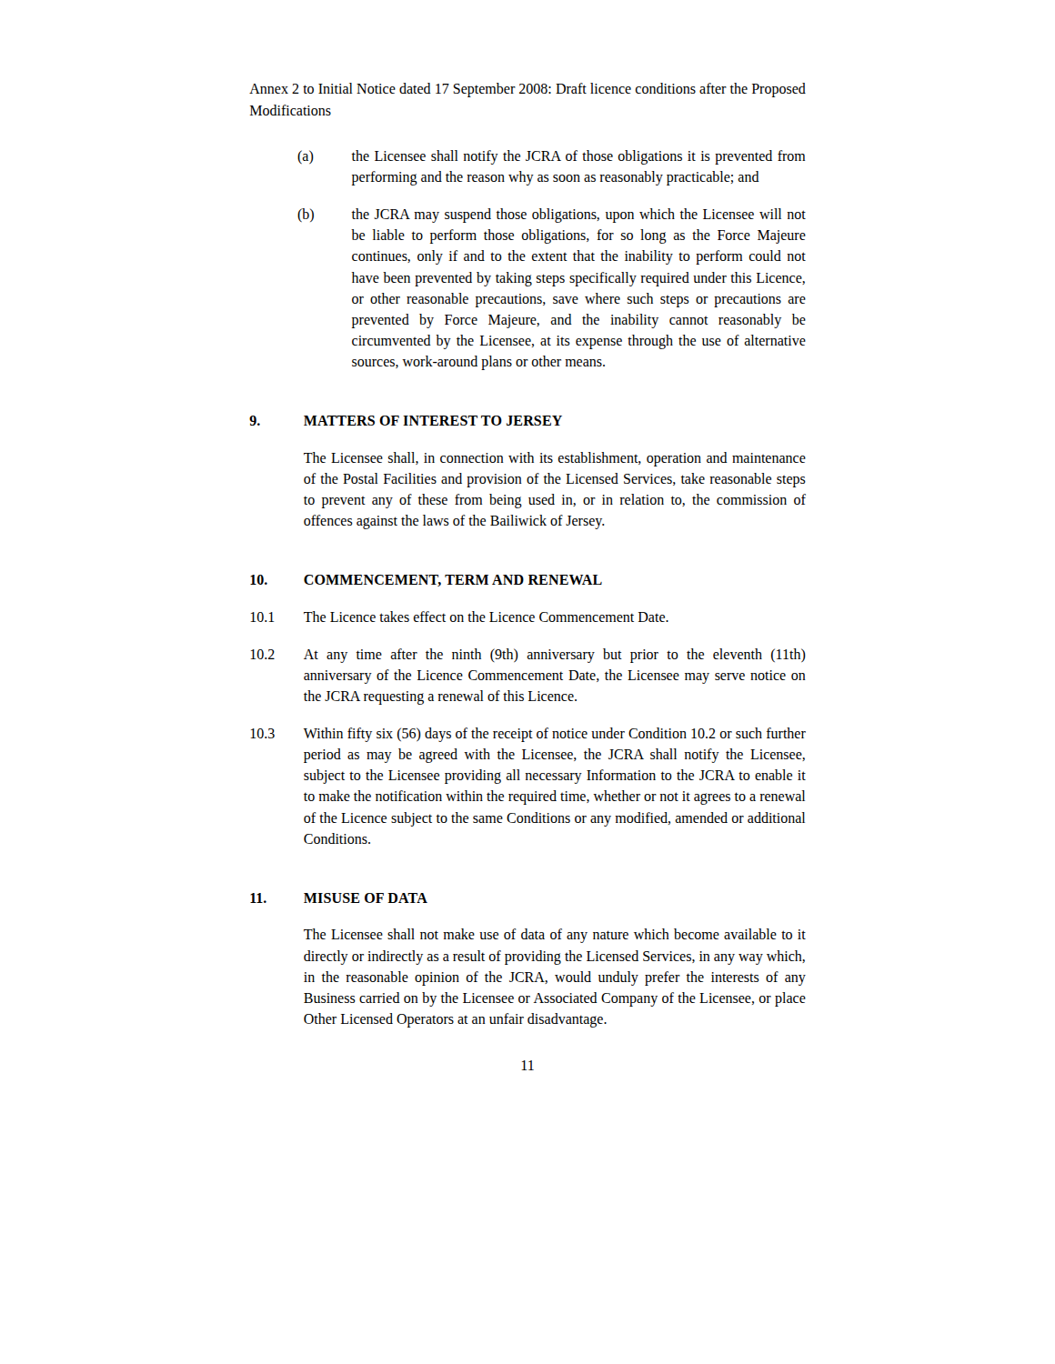Annex 2 to Initial Notice dated 17 September 2008: Draft licence conditions after the Proposed Modifications
(a)
the Licensee shall notify the JCRA of those obligations it is prevented from performing and the reason why as soon as reasonably practicable; and
(b)
the JCRA may suspend those obligations, upon which the Licensee will not be liable to perform those obligations, for so long as the Force Majeure continues, only if and to the extent that the inability to perform could not have been prevented by taking steps specifically required under this Licence, or other reasonable precautions, save where such steps or precautions are prevented by Force Majeure, and the inability cannot reasonably be circumvented by the Licensee, at its expense through the use of alternative sources, work-around plans or other means.
9.
MATTERS OF INTEREST TO JERSEY
The Licensee shall, in connection with its establishment, operation and maintenance of the Postal Facilities and provision of the Licensed Services, take reasonable steps to prevent any of these from being used in, or in relation to, the commission of offences against the laws of the Bailiwick of Jersey.
10.
COMMENCEMENT, TERM AND RENEWAL
10.1
The Licence takes effect on the Licence Commencement Date.
10.2
At any time after the ninth (9th) anniversary but prior to the eleventh (11th) anniversary of the Licence Commencement Date, the Licensee may serve notice on the JCRA requesting a renewal of this Licence.
10.3
Within fifty six (56) days of the receipt of notice under Condition 10.2 or such further period as may be agreed with the Licensee, the JCRA shall notify the Licensee, subject to the Licensee providing all necessary Information to the JCRA to enable it to make the notification within the required time, whether or not it agrees to a renewal of the Licence subject to the same Conditions or any modified, amended or additional Conditions.
11.
MISUSE OF DATA
The Licensee shall not make use of data of any nature which become available to it directly or indirectly as a result of providing the Licensed Services, in any way which, in the reasonable opinion of the JCRA, would unduly prefer the interests of any Business carried on by the Licensee or Associated Company of the Licensee, or place Other Licensed Operators at an unfair disadvantage.
11